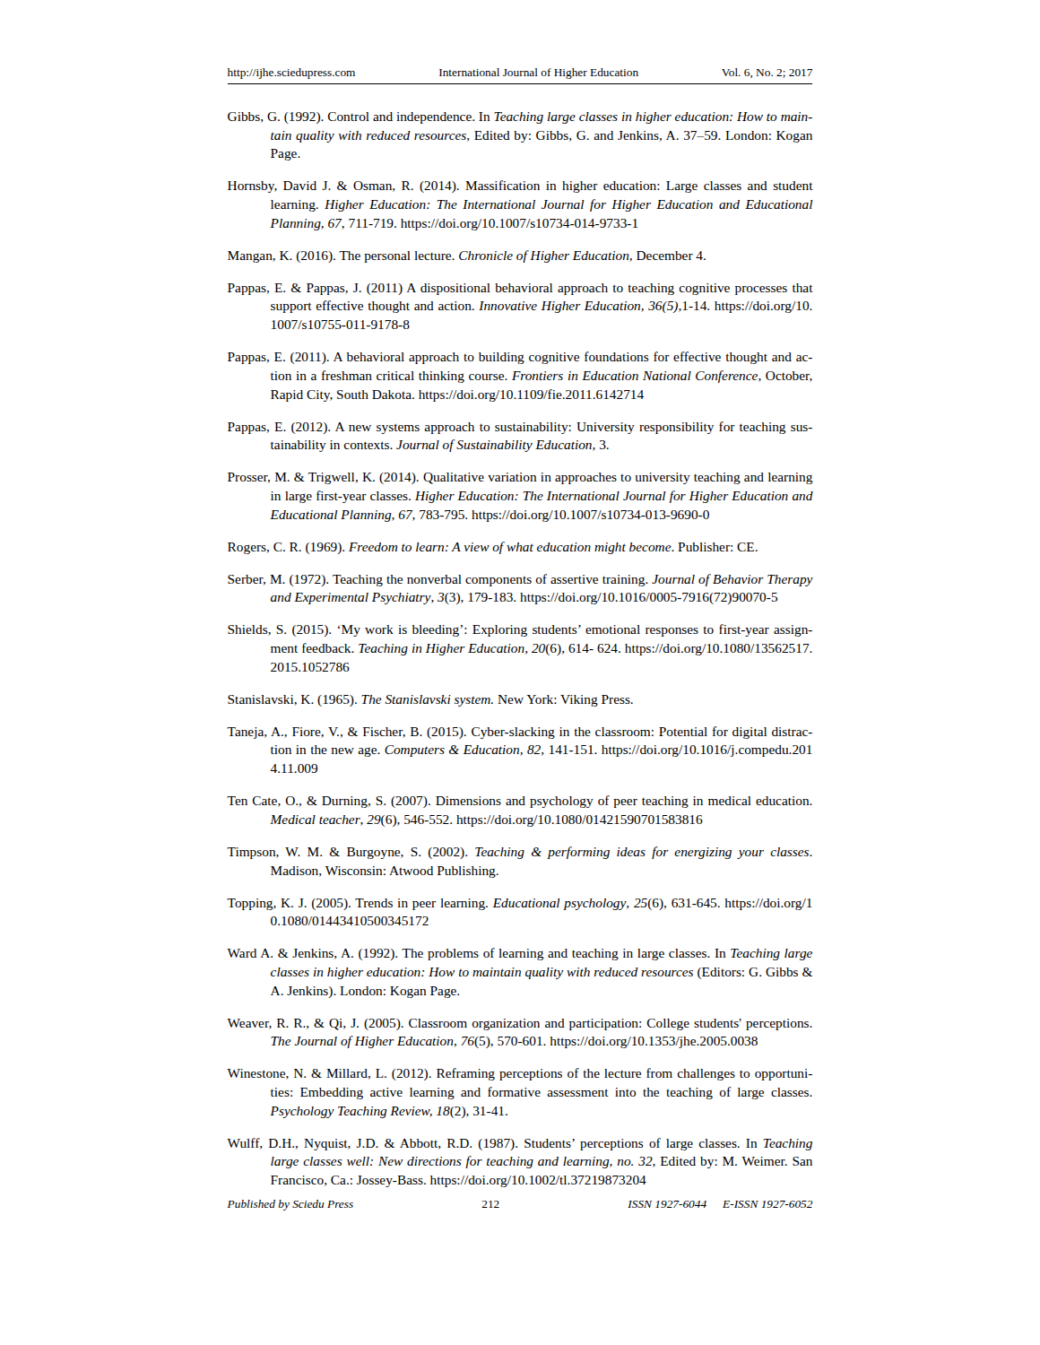http://ijhe.sciedupress.com International Journal of Higher Education Vol. 6, No. 2; 2017
Gibbs, G. (1992). Control and independence. In Teaching large classes in higher education: How to maintain quality with reduced resources, Edited by: Gibbs, G. and Jenkins, A. 37–59. London: Kogan Page.
Hornsby, David J. & Osman, R. (2014). Massification in higher education: Large classes and student learning. Higher Education: The International Journal for Higher Education and Educational Planning, 67, 711-719. https://doi.org/10.1007/s10734-014-9733-1
Mangan, K. (2016). The personal lecture. Chronicle of Higher Education, December 4.
Pappas, E. & Pappas, J. (2011) A dispositional behavioral approach to teaching cognitive processes that support effective thought and action. Innovative Higher Education, 36(5), 1-14. https://doi.org/10.1007/s10755-011-9178-8
Pappas, E. (2011). A behavioral approach to building cognitive foundations for effective thought and action in a freshman critical thinking course. Frontiers in Education National Conference, October, Rapid City, South Dakota. https://doi.org/10.1109/fie.2011.6142714
Pappas, E. (2012). A new systems approach to sustainability: University responsibility for teaching sustainability in contexts. Journal of Sustainability Education, 3.
Prosser, M. & Trigwell, K. (2014). Qualitative variation in approaches to university teaching and learning in large first-year classes. Higher Education: The International Journal for Higher Education and Educational Planning, 67, 783-795. https://doi.org/10.1007/s10734-013-9690-0
Rogers, C. R. (1969). Freedom to learn: A view of what education might become. Publisher: CE.
Serber, M. (1972). Teaching the nonverbal components of assertive training. Journal of Behavior Therapy and Experimental Psychiatry, 3(3), 179-183. https://doi.org/10.1016/0005-7916(72)90070-5
Shields, S. (2015). ‘My work is bleeding’: Exploring students’ emotional responses to first-year assignment feedback. Teaching in Higher Education, 20(6), 614- 624. https://doi.org/10.1080/13562517.2015.1052786
Stanislavski, K. (1965). The Stanislavski system. New York: Viking Press.
Taneja, A., Fiore, V., & Fischer, B. (2015). Cyber-slacking in the classroom: Potential for digital distraction in the new age. Computers & Education, 82, 141-151. https://doi.org/10.1016/j.compedu.2014.11.009
Ten Cate, O., & Durning, S. (2007). Dimensions and psychology of peer teaching in medical education. Medical teacher, 29(6), 546-552. https://doi.org/10.1080/01421590701583816
Timpson, W. M. & Burgoyne, S. (2002). Teaching & performing ideas for energizing your classes. Madison, Wisconsin: Atwood Publishing.
Topping, K. J. (2005). Trends in peer learning. Educational psychology, 25(6), 631-645. https://doi.org/10.1080/01443410500345172
Ward A. & Jenkins, A. (1992). The problems of learning and teaching in large classes. In Teaching large classes in higher education: How to maintain quality with reduced resources (Editors: G. Gibbs & A. Jenkins). London: Kogan Page.
Weaver, R. R., & Qi, J. (2005). Classroom organization and participation: College students' perceptions. The Journal of Higher Education, 76(5), 570-601. https://doi.org/10.1353/jhe.2005.0038
Winestone, N. & Millard, L. (2012). Reframing perceptions of the lecture from challenges to opportunities: Embedding active learning and formative assessment into the teaching of large classes. Psychology Teaching Review, 18(2), 31-41.
Wulff, D.H., Nyquist, J.D. & Abbott, R.D. (1987). Students’ perceptions of large classes. In Teaching large classes well: New directions for teaching and learning, no. 32, Edited by: M. Weimer. San Francisco, Ca.: Jossey-Bass. https://doi.org/10.1002/tl.37219873204
Published by Sciedu Press 212 ISSN 1927-6044 E-ISSN 1927-6052